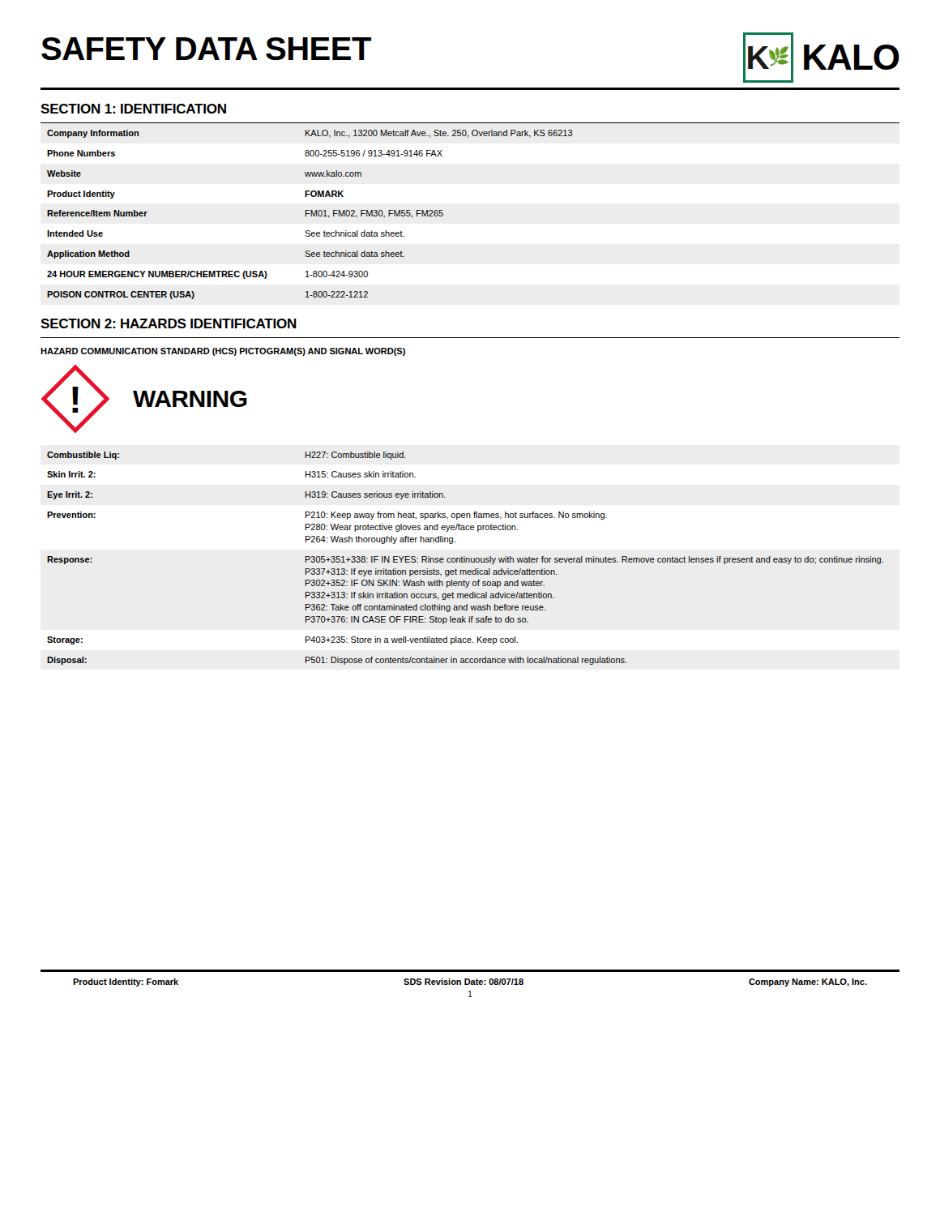SAFETY DATA SHEET
K🌿
KALO
SECTION 1: IDENTIFICATION
| Company Information | KALO, Inc., 13200 Metcalf Ave., Ste. 250, Overland Park, KS 66213 |
| Phone Numbers | 800-255-5196 / 913-491-9146 FAX |
| Website | www.kalo.com |
| Product Identity | FOMARK |
| Reference/Item Number | FM01, FM02, FM30, FM55, FM265 |
| Intended Use | See technical data sheet. |
| Application Method | See technical data sheet. |
| 24 HOUR EMERGENCY NUMBER/CHEMTREC (USA) | 1-800-424-9300 |
| POISON CONTROL CENTER (USA) | 1-800-222-1212 |
SECTION 2: HAZARDS IDENTIFICATION
HAZARD COMMUNICATION STANDARD (HCS) PICTOGRAM(S) AND SIGNAL WORD(S)
!
WARNING
| Combustible Liq: | H227: Combustible liquid. |
| Skin Irrit. 2: | H315: Causes skin irritation. |
| Eye Irrit. 2: | H319: Causes serious eye irritation. |
| Prevention: | P210: Keep away from heat, sparks, open flames, hot surfaces. No smoking. P280: Wear protective gloves and eye/face protection. P264: Wash thoroughly after handling. |
| Response: | P305+351+338: IF IN EYES: Rinse continuously with water for several minutes. Remove contact lenses if present and easy to do; continue rinsing. P337+313: If eye irritation persists, get medical advice/attention. P302+352: IF ON SKIN: Wash with plenty of soap and water. P332+313: If skin irritation occurs, get medical advice/attention. P362: Take off contaminated clothing and wash before reuse. P370+376: IN CASE OF FIRE: Stop leak if safe to do so. |
| Storage: | P403+235: Store in a well-ventilated place. Keep cool. |
| Disposal: | P501: Dispose of contents/container in accordance with local/national regulations. |
Product Identity: Fomark SDS Revision Date: 08/07/18 Company Name: KALO, Inc.
1